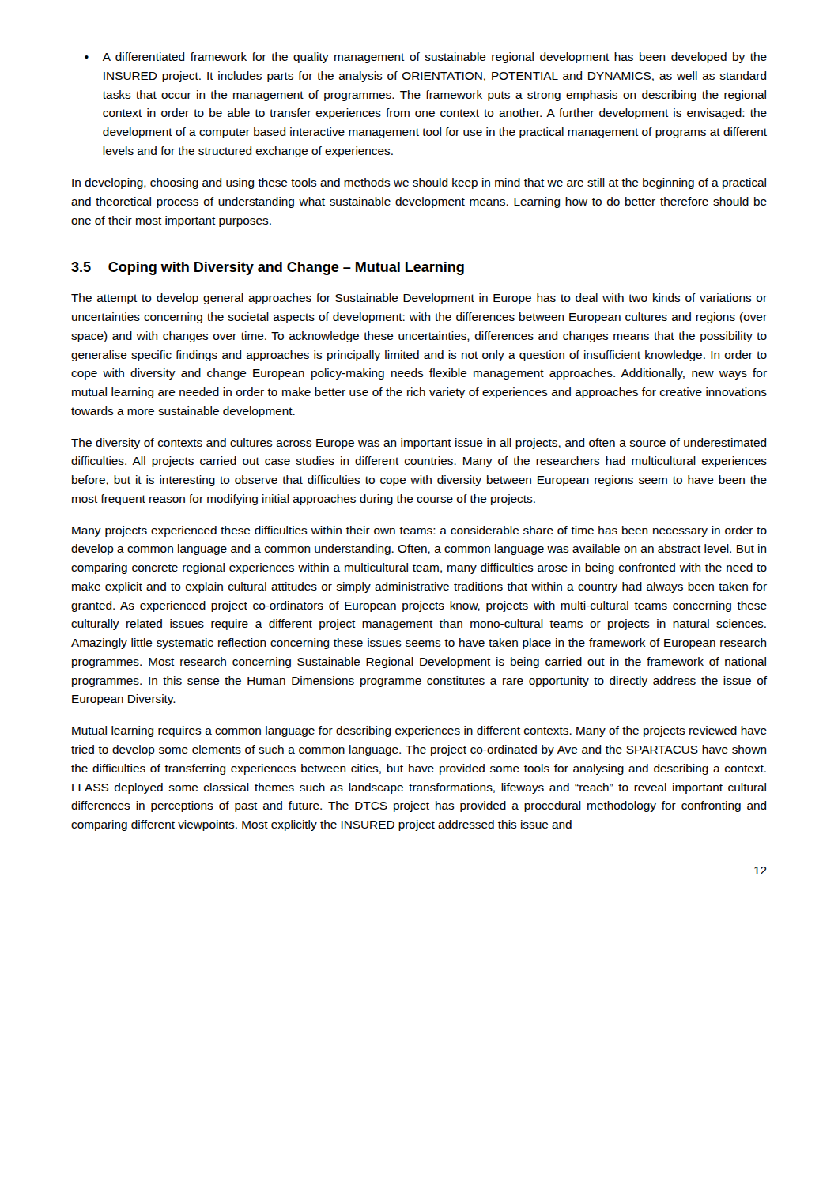A differentiated framework for the quality management of sustainable regional development has been developed by the INSURED project. It includes parts for the analysis of ORIENTATION, POTENTIAL and DYNAMICS, as well as standard tasks that occur in the management of programmes. The framework puts a strong emphasis on describing the regional context in order to be able to transfer experiences from one context to another. A further development is envisaged: the development of a computer based interactive management tool for use in the practical management of programs at different levels and for the structured exchange of experiences.
In developing, choosing and using these tools and methods we should keep in mind that we are still at the beginning of a practical and theoretical process of understanding what sustainable development means. Learning how to do better therefore should be one of their most important purposes.
3.5 Coping with Diversity and Change – Mutual Learning
The attempt to develop general approaches for Sustainable Development in Europe has to deal with two kinds of variations or uncertainties concerning the societal aspects of development: with the differences between European cultures and regions (over space) and with changes over time. To acknowledge these uncertainties, differences and changes means that the possibility to generalise specific findings and approaches is principally limited and is not only a question of insufficient knowledge. In order to cope with diversity and change European policy-making needs flexible management approaches. Additionally, new ways for mutual learning are needed in order to make better use of the rich variety of experiences and approaches for creative innovations towards a more sustainable development.
The diversity of contexts and cultures across Europe was an important issue in all projects, and often a source of underestimated difficulties. All projects carried out case studies in different countries. Many of the researchers had multicultural experiences before, but it is interesting to observe that difficulties to cope with diversity between European regions seem to have been the most frequent reason for modifying initial approaches during the course of the projects.
Many projects experienced these difficulties within their own teams: a considerable share of time has been necessary in order to develop a common language and a common understanding. Often, a common language was available on an abstract level. But in comparing concrete regional experiences within a multicultural team, many difficulties arose in being confronted with the need to make explicit and to explain cultural attitudes or simply administrative traditions that within a country had always been taken for granted. As experienced project co-ordinators of European projects know, projects with multi-cultural teams concerning these culturally related issues require a different project management than mono-cultural teams or projects in natural sciences. Amazingly little systematic reflection concerning these issues seems to have taken place in the framework of European research programmes. Most research concerning Sustainable Regional Development is being carried out in the framework of national programmes. In this sense the Human Dimensions programme constitutes a rare opportunity to directly address the issue of European Diversity.
Mutual learning requires a common language for describing experiences in different contexts. Many of the projects reviewed have tried to develop some elements of such a common language. The project co-ordinated by Ave and the SPARTACUS have shown the difficulties of transferring experiences between cities, but have provided some tools for analysing and describing a context. LLASS deployed some classical themes such as landscape transformations, lifeways and “reach” to reveal important cultural differences in perceptions of past and future. The DTCS project has provided a procedural methodology for confronting and comparing different viewpoints. Most explicitly the INSURED project addressed this issue and
12